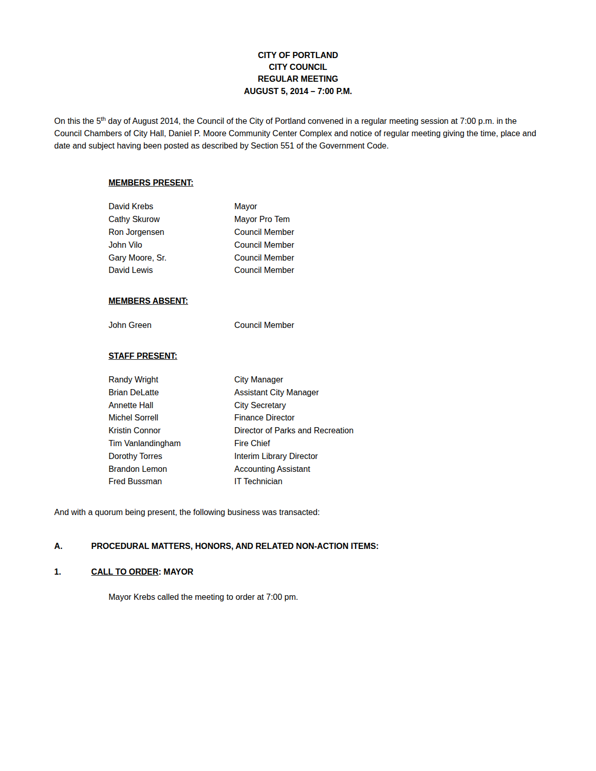CITY OF PORTLAND
CITY COUNCIL
REGULAR MEETING
AUGUST 5, 2014 – 7:00 P.M.
On this the 5th day of August 2014, the Council of the City of Portland convened in a regular meeting session at 7:00 p.m. in the Council Chambers of City Hall, Daniel P. Moore Community Center Complex and notice of regular meeting giving the time, place and date and subject having been posted as described by Section 551 of the Government Code.
MEMBERS PRESENT:
| David Krebs | Mayor |
| Cathy Skurow | Mayor Pro Tem |
| Ron Jorgensen | Council Member |
| John Vilo | Council Member |
| Gary Moore, Sr. | Council Member |
| David Lewis | Council Member |
MEMBERS ABSENT:
| John Green | Council Member |
STAFF PRESENT:
| Randy Wright | City Manager |
| Brian DeLatte | Assistant City Manager |
| Annette Hall | City Secretary |
| Michel Sorrell | Finance Director |
| Kristin Connor | Director of Parks and Recreation |
| Tim Vanlandingham | Fire Chief |
| Dorothy Torres | Interim Library Director |
| Brandon Lemon | Accounting Assistant |
| Fred Bussman | IT Technician |
And with a quorum being present, the following business was transacted:
A.
PROCEDURAL MATTERS, HONORS, AND RELATED NON-ACTION ITEMS:
1.
CALL TO ORDER: MAYOR
Mayor Krebs called the meeting to order at 7:00 pm.